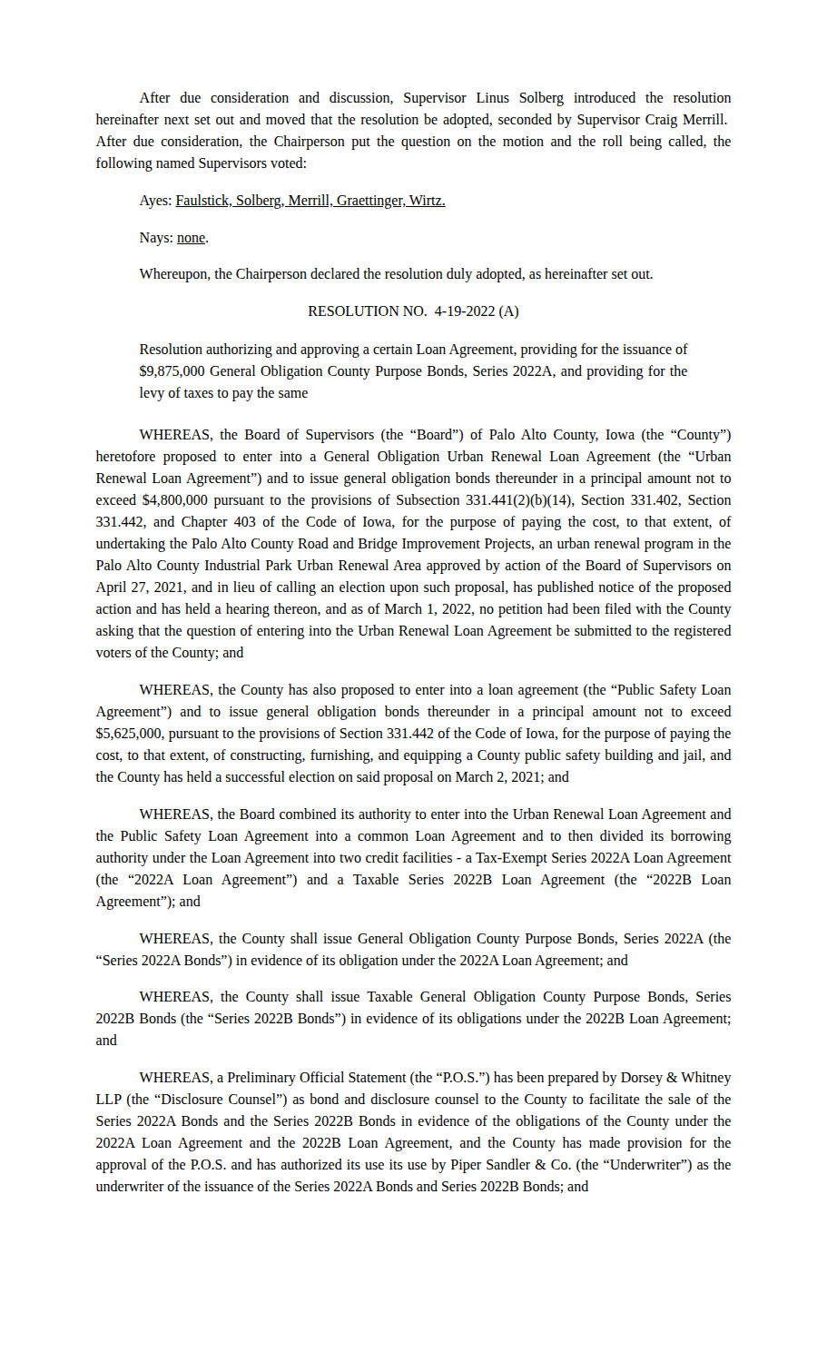After due consideration and discussion, Supervisor Linus Solberg introduced the resolution hereinafter next set out and moved that the resolution be adopted, seconded by Supervisor Craig Merrill. After due consideration, the Chairperson put the question on the motion and the roll being called, the following named Supervisors voted:
Ayes: Faulstick, Solberg, Merrill, Graettinger, Wirtz.
Nays: none.
Whereupon, the Chairperson declared the resolution duly adopted, as hereinafter set out.
RESOLUTION NO. 4-19-2022 (A)
Resolution authorizing and approving a certain Loan Agreement, providing for the issuance of $9,875,000 General Obligation County Purpose Bonds, Series 2022A, and providing for the levy of taxes to pay the same
WHEREAS, the Board of Supervisors (the “Board”) of Palo Alto County, Iowa (the “County”) heretofore proposed to enter into a General Obligation Urban Renewal Loan Agreement (the “Urban Renewal Loan Agreement”) and to issue general obligation bonds thereunder in a principal amount not to exceed $4,800,000 pursuant to the provisions of Subsection 331.441(2)(b)(14), Section 331.402, Section 331.442, and Chapter 403 of the Code of Iowa, for the purpose of paying the cost, to that extent, of undertaking the Palo Alto County Road and Bridge Improvement Projects, an urban renewal program in the Palo Alto County Industrial Park Urban Renewal Area approved by action of the Board of Supervisors on April 27, 2021, and in lieu of calling an election upon such proposal, has published notice of the proposed action and has held a hearing thereon, and as of March 1, 2022, no petition had been filed with the County asking that the question of entering into the Urban Renewal Loan Agreement be submitted to the registered voters of the County; and
WHEREAS, the County has also proposed to enter into a loan agreement (the “Public Safety Loan Agreement”) and to issue general obligation bonds thereunder in a principal amount not to exceed $5,625,000, pursuant to the provisions of Section 331.442 of the Code of Iowa, for the purpose of paying the cost, to that extent, of constructing, furnishing, and equipping a County public safety building and jail, and the County has held a successful election on said proposal on March 2, 2021; and
WHEREAS, the Board combined its authority to enter into the Urban Renewal Loan Agreement and the Public Safety Loan Agreement into a common Loan Agreement and to then divided its borrowing authority under the Loan Agreement into two credit facilities - a Tax-Exempt Series 2022A Loan Agreement (the “2022A Loan Agreement”) and a Taxable Series 2022B Loan Agreement (the “2022B Loan Agreement”); and
WHEREAS, the County shall issue General Obligation County Purpose Bonds, Series 2022A (the “Series 2022A Bonds”) in evidence of its obligation under the 2022A Loan Agreement; and
WHEREAS, the County shall issue Taxable General Obligation County Purpose Bonds, Series 2022B Bonds (the “Series 2022B Bonds”) in evidence of its obligations under the 2022B Loan Agreement; and
WHEREAS, a Preliminary Official Statement (the “P.O.S.”) has been prepared by Dorsey & Whitney LLP (the “Disclosure Counsel”) as bond and disclosure counsel to the County to facilitate the sale of the Series 2022A Bonds and the Series 2022B Bonds in evidence of the obligations of the County under the 2022A Loan Agreement and the 2022B Loan Agreement, and the County has made provision for the approval of the P.O.S. and has authorized its use its use by Piper Sandler & Co. (the “Underwriter”) as the underwriter of the issuance of the Series 2022A Bonds and Series 2022B Bonds; and